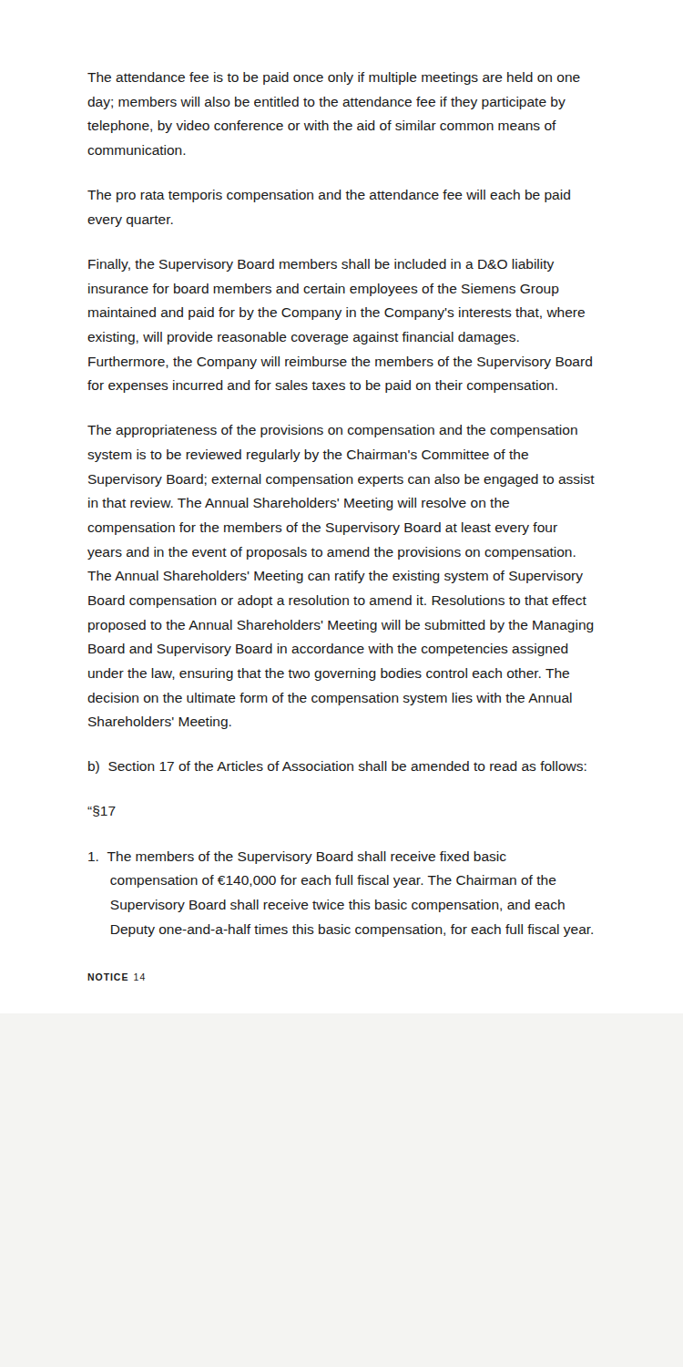The attendance fee is to be paid once only if multiple meetings are held on one day; members will also be entitled to the attendance fee if they participate by telephone, by video conference or with the aid of similar common means of communication.
The pro rata temporis compensation and the attendance fee will each be paid every quarter.
Finally, the Supervisory Board members shall be included in a D&O liability insurance for board members and certain employees of the Siemens Group maintained and paid for by the Company in the Company's interests that, where existing, will provide reasonable coverage against financial damages. Furthermore, the Company will reimburse the members of the Supervisory Board for expenses incurred and for sales taxes to be paid on their compensation.
The appropriateness of the provisions on compensation and the compensation system is to be reviewed regularly by the Chairman's Committee of the Supervisory Board; external compensation experts can also be engaged to assist in that review. The Annual Shareholders' Meeting will resolve on the compensation for the members of the Supervisory Board at least every four years and in the event of proposals to amend the provisions on compensation. The Annual Shareholders' Meeting can ratify the existing system of Supervisory Board compensation or adopt a resolution to amend it. Resolutions to that effect proposed to the Annual Shareholders' Meeting will be submitted by the Managing Board and Supervisory Board in accordance with the competencies assigned under the law, ensuring that the two governing bodies control each other. The decision on the ultimate form of the compensation system lies with the Annual Shareholders' Meeting.
b) Section 17 of the Articles of Association shall be amended to read as follows:
“§17
1. The members of the Supervisory Board shall receive fixed basic compensation of €140,000 for each full fiscal year. The Chairman of the Supervisory Board shall receive twice this basic compensation, and each Deputy one-and-a-half times this basic compensation, for each full fiscal year.
Notice 14